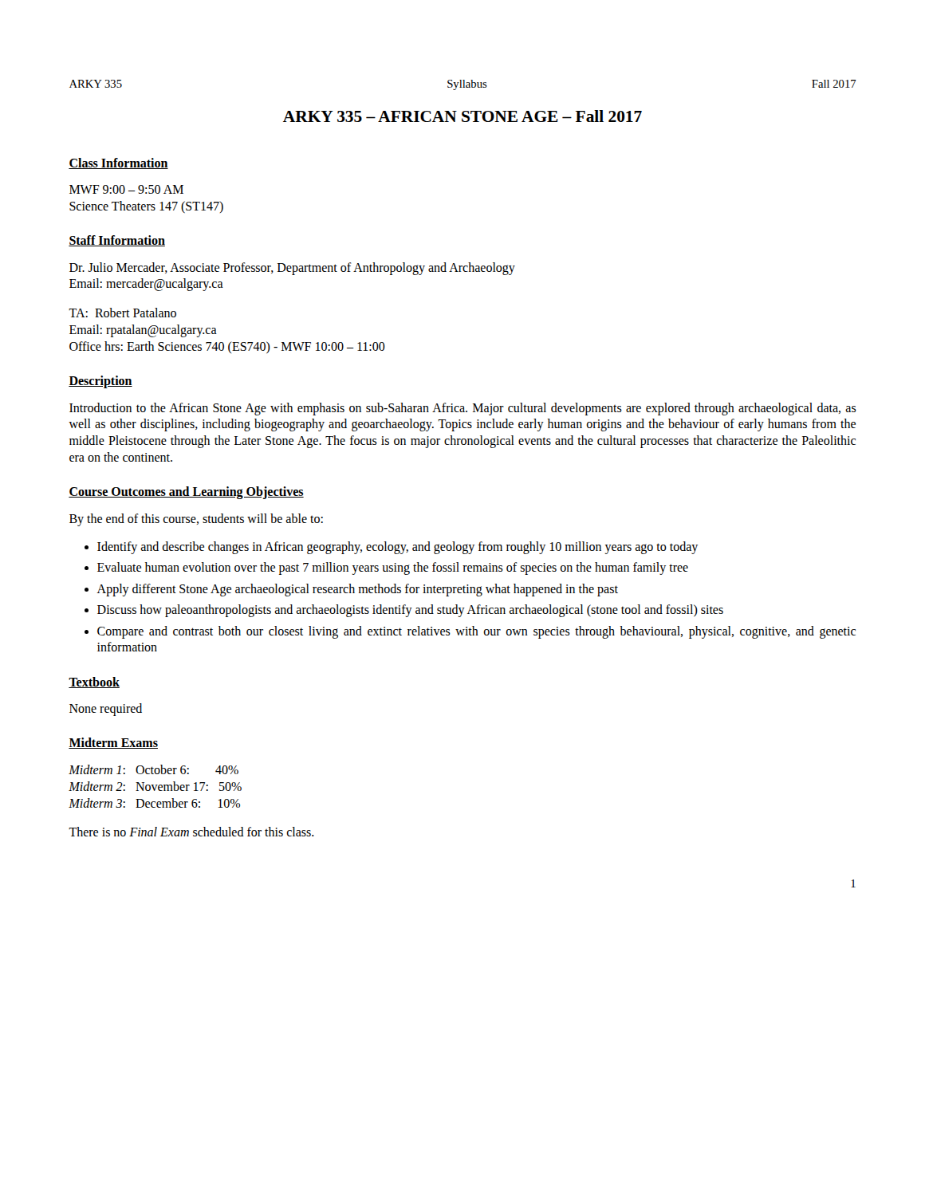ARKY 335 Syllabus Fall 2017
ARKY 335 – AFRICAN STONE AGE – Fall 2017
Class Information
MWF 9:00 – 9:50 AM
Science Theaters 147 (ST147)
Staff Information
Dr. Julio Mercader, Associate Professor, Department of Anthropology and Archaeology
Email: mercader@ucalgary.ca
TA: Robert Patalano
Email: rpatalan@ucalgary.ca
Office hrs: Earth Sciences 740 (ES740) - MWF 10:00 – 11:00
Description
Introduction to the African Stone Age with emphasis on sub-Saharan Africa. Major cultural developments are explored through archaeological data, as well as other disciplines, including biogeography and geoarchaeology. Topics include early human origins and the behaviour of early humans from the middle Pleistocene through the Later Stone Age. The focus is on major chronological events and the cultural processes that characterize the Paleolithic era on the continent.
Course Outcomes and Learning Objectives
By the end of this course, students will be able to:
Identify and describe changes in African geography, ecology, and geology from roughly 10 million years ago to today
Evaluate human evolution over the past 7 million years using the fossil remains of species on the human family tree
Apply different Stone Age archaeological research methods for interpreting what happened in the past
Discuss how paleoanthropologists and archaeologists identify and study African archaeological (stone tool and fossil) sites
Compare and contrast both our closest living and extinct relatives with our own species through behavioural, physical, cognitive, and genetic information
Textbook
None required
Midterm Exams
Midterm 1: October 6: 40%
Midterm 2: November 17: 50%
Midterm 3: December 6: 10%
There is no Final Exam scheduled for this class.
1